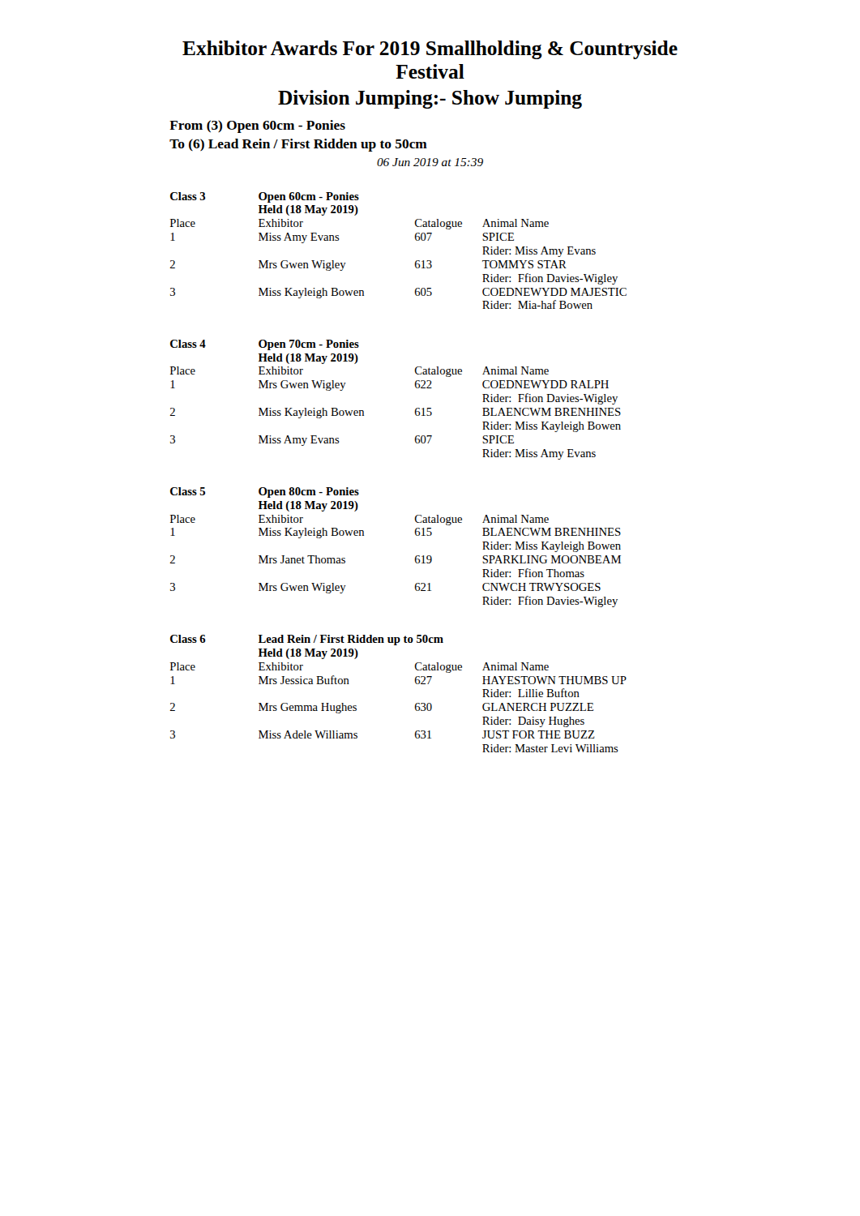Exhibitor Awards For 2019 Smallholding & Countryside Festival
Division Jumping:- Show Jumping
From (3) Open 60cm - Ponies
To (6) Lead Rein / First Ridden up to 50cm
06 Jun 2019 at 15:39
| Class 3 | Open 60cm - Ponies |
| | Held (18 May 2019) |
| Place | Exhibitor | Catalogue | Animal Name |
| 1 | Miss Amy Evans | 607 | SPICE |
| | | | Rider: Miss Amy Evans |
| 2 | Mrs Gwen Wigley | 613 | TOMMYS STAR |
| | | | Rider: Ffion Davies-Wigley |
| 3 | Miss Kayleigh Bowen | 605 | COEDNEWYDD MAJESTIC |
| | | | Rider: Mia-haf Bowen |
| Class 4 | Open 70cm - Ponies |
| | Held (18 May 2019) |
| Place | Exhibitor | Catalogue | Animal Name |
| 1 | Mrs Gwen Wigley | 622 | COEDNEWYDD RALPH |
| | | | Rider: Ffion Davies-Wigley |
| 2 | Miss Kayleigh Bowen | 615 | BLAENCWM BRENHINES |
| | | | Rider: Miss Kayleigh Bowen |
| 3 | Miss Amy Evans | 607 | SPICE |
| | | | Rider: Miss Amy Evans |
| Class 5 | Open 80cm - Ponies |
| | Held (18 May 2019) |
| Place | Exhibitor | Catalogue | Animal Name |
| 1 | Miss Kayleigh Bowen | 615 | BLAENCWM BRENHINES |
| | | | Rider: Miss Kayleigh Bowen |
| 2 | Mrs Janet Thomas | 619 | SPARKLING MOONBEAM |
| | | | Rider: Ffion Thomas |
| 3 | Mrs Gwen Wigley | 621 | CNWCH TRWYSOGES |
| | | | Rider: Ffion Davies-Wigley |
| Class 6 | Lead Rein / First Ridden up to 50cm |
| | Held (18 May 2019) |
| Place | Exhibitor | Catalogue | Animal Name |
| 1 | Mrs Jessica Bufton | 627 | HAYESTOWN THUMBS UP |
| | | | Rider: Lillie Bufton |
| 2 | Mrs Gemma Hughes | 630 | GLANERCH PUZZLE |
| | | | Rider: Daisy Hughes |
| 3 | Miss Adele Williams | 631 | JUST FOR THE BUZZ |
| | | | Rider: Master Levi Williams |